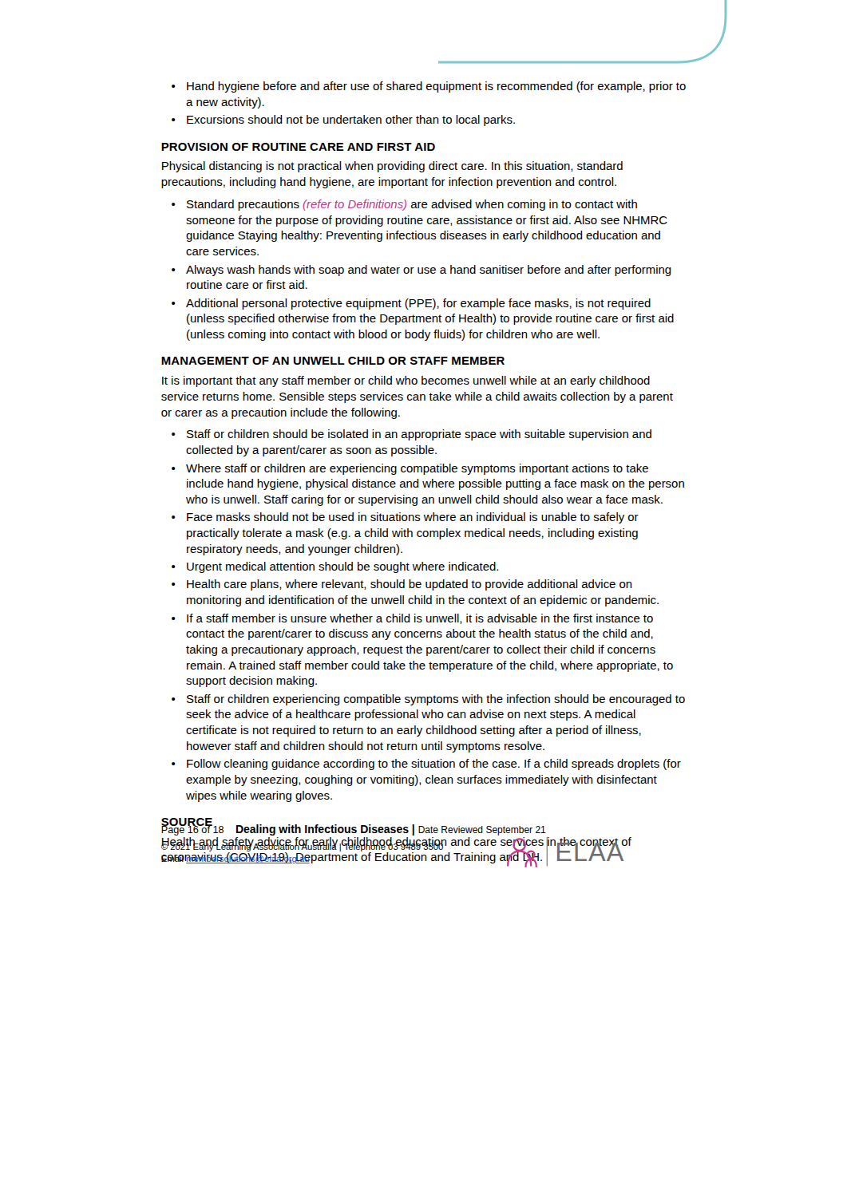Hand hygiene before and after use of shared equipment is recommended (for example, prior to a new activity).
Excursions should not be undertaken other than to local parks.
PROVISION OF ROUTINE CARE AND FIRST AID
Physical distancing is not practical when providing direct care. In this situation, standard precautions, including hand hygiene, are important for infection prevention and control.
Standard precautions (refer to Definitions) are advised when coming in to contact with someone for the purpose of providing routine care, assistance or first aid. Also see NHMRC guidance Staying healthy: Preventing infectious diseases in early childhood education and care services.
Always wash hands with soap and water or use a hand sanitiser before and after performing routine care or first aid.
Additional personal protective equipment (PPE), for example face masks, is not required (unless specified otherwise from the Department of Health) to provide routine care or first aid (unless coming into contact with blood or body fluids) for children who are well.
MANAGEMENT OF AN UNWELL CHILD OR STAFF MEMBER
It is important that any staff member or child who becomes unwell while at an early childhood service returns home. Sensible steps services can take while a child awaits collection by a parent or carer as a precaution include the following.
Staff or children should be isolated in an appropriate space with suitable supervision and collected by a parent/carer as soon as possible.
Where staff or children are experiencing compatible symptoms important actions to take include hand hygiene, physical distance and where possible putting a face mask on the person who is unwell. Staff caring for or supervising an unwell child should also wear a face mask.
Face masks should not be used in situations where an individual is unable to safely or practically tolerate a mask (e.g. a child with complex medical needs, including existing respiratory needs, and younger children).
Urgent medical attention should be sought where indicated.
Health care plans, where relevant, should be updated to provide additional advice on monitoring and identification of the unwell child in the context of an epidemic or pandemic.
If a staff member is unsure whether a child is unwell, it is advisable in the first instance to contact the parent/carer to discuss any concerns about the health status of the child and, taking a precautionary approach, request the parent/carer to collect their child if concerns remain. A trained staff member could take the temperature of the child, where appropriate, to support decision making.
Staff or children experiencing compatible symptoms with the infection should be encouraged to seek the advice of a healthcare professional who can advise on next steps. A medical certificate is not required to return to an early childhood setting after a period of illness, however staff and children should not return until symptoms resolve.
Follow cleaning guidance according to the situation of the case. If a child spreads droplets (for example by sneezing, coughing or vomiting), clean surfaces immediately with disinfectant wipes while wearing gloves.
SOURCE
Health and safety advice for early childhood education and care services in the context of coronavirus (COVID-19), Department of Education and Training and DH.
Page 16 of 18 Dealing with Infectious Diseases | Date Reviewed September 21
© 2021 Early Learning Association Australia | Telephone 03 9489 3500
Email membersolutions@elaa.org.au
ELAA